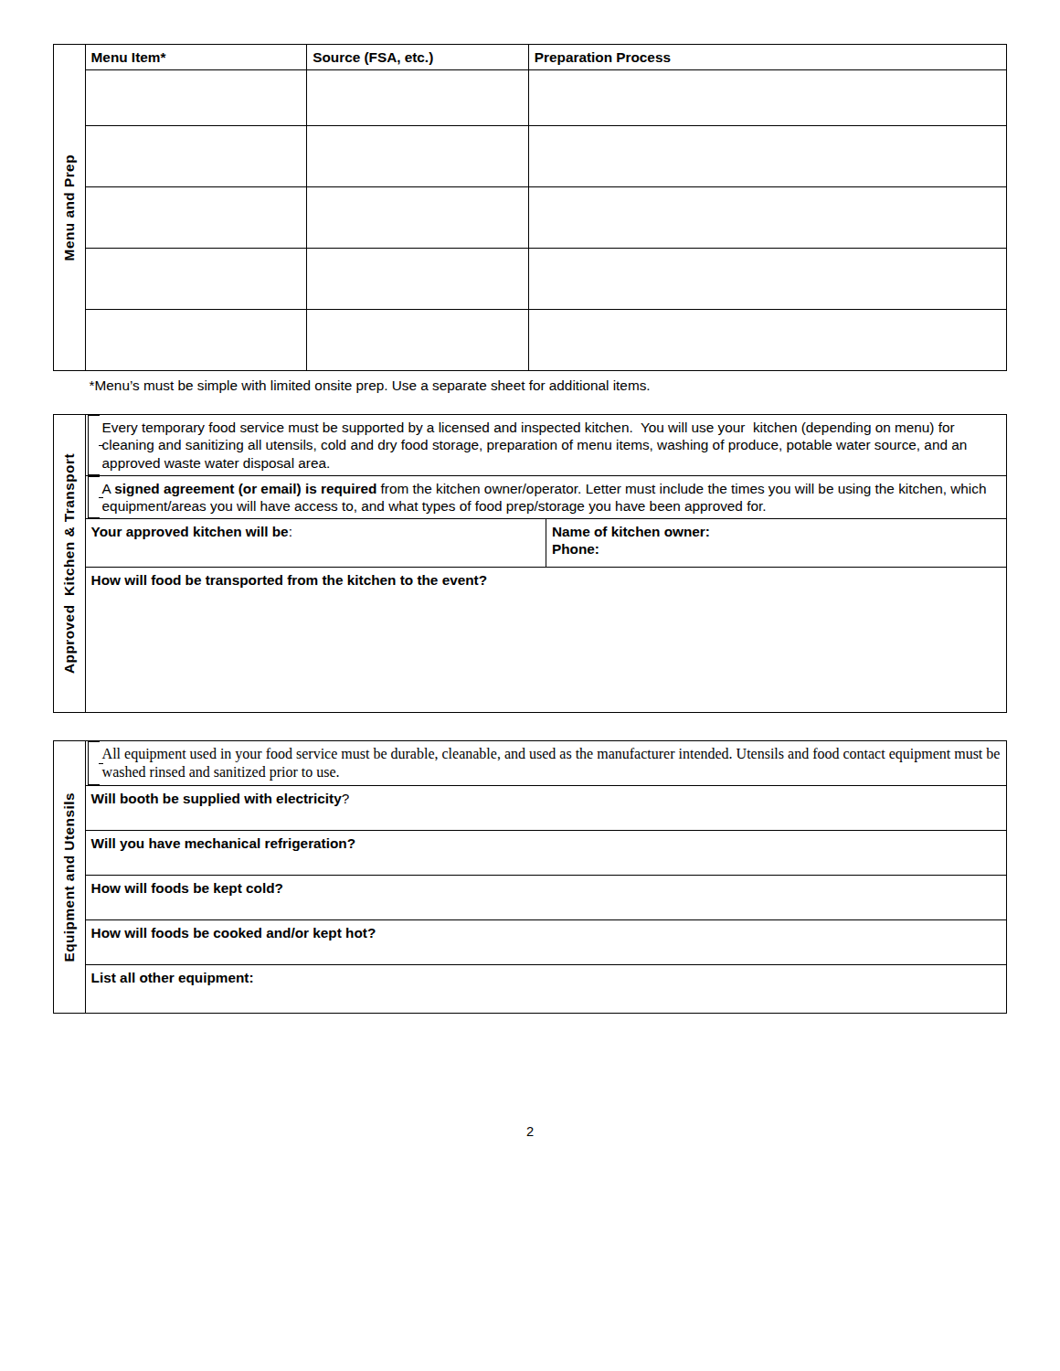| Menu and Prep | Menu Item* | Source (FSA, etc.) | Preparation Process |
*Menu’s must be simple with limited onsite prep. Use a separate sheet for additional items.
| Approved Kitchen & Transport | Every temporary food service must be supported by a licensed and inspected kitchen. You will use your kitchen (depending on menu) for cleaning and sanitizing all utensils, cold and dry food storage, preparation of menu items, washing of produce, potable water source, and an approved waste water disposal area. |
| A signed agreement (or email) is required from the kitchen owner/operator. Letter must include the times you will be using the kitchen, which equipment/areas you will have access to, and what types of food prep/storage you have been approved for. |
| Your approved kitchen will be : | Name of kitchen owner: Phone: |
| How will food be transported from the kitchen to the event? |
| Equipment and Utensils | All equipment used in your food service must be durable, cleanable, and used as the manufacturer intended. Utensils and food contact equipment must be washed rinsed and sanitized prior to use. |
| Will booth be supplied with electricity ? |
| Will you have mechanical refrigeration? |
| How will foods be kept cold? |
| How will foods be cooked and/or kept hot? |
| List all other equipment: |
2